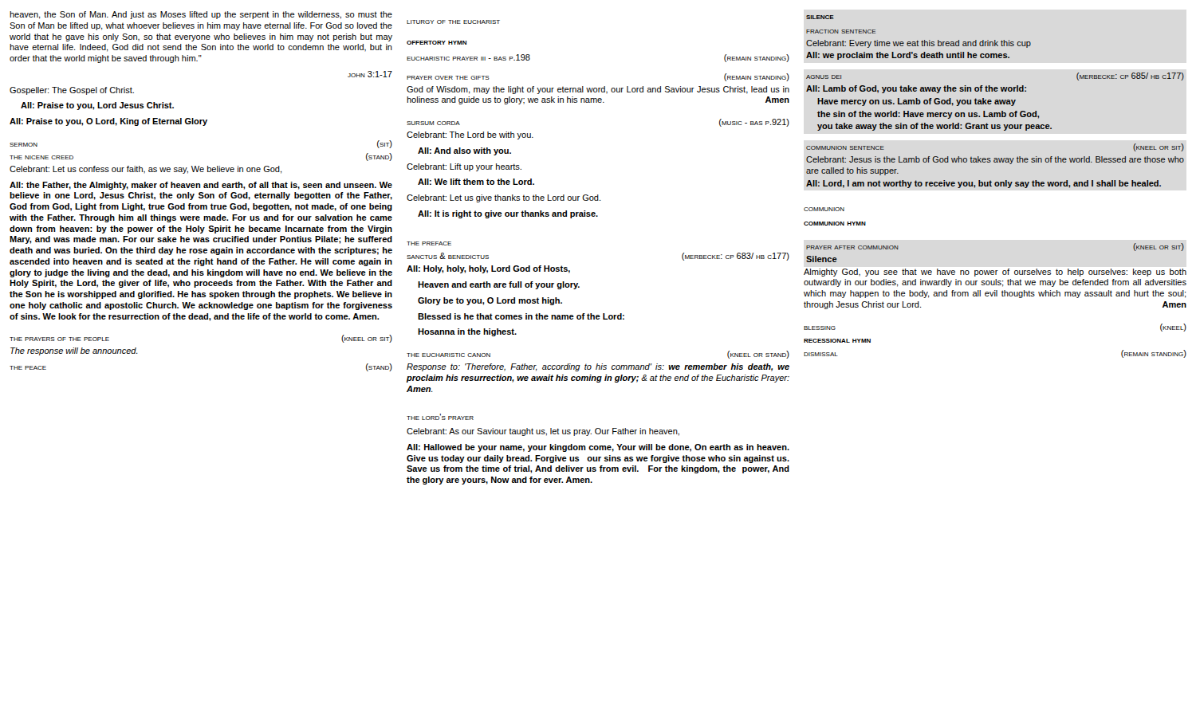heaven, the Son of Man. And just as Moses lifted up the serpent in the wilderness, so must the Son of Man be lifted up, what whoever believes in him may have eternal life. For God so loved the world that he gave his only Son, so that everyone who believes in him may not perish but may have eternal life. Indeed, God did not send the Son into the world to condemn the world, but in order that the world might be saved through him."
John 3:1-17
Gospeller: The Gospel of Christ.
All: Praise to you, Lord Jesus Christ.
All: Praise to you, O Lord, King of Eternal Glory
Sermon (Sit)
The Nicene Creed (Stand)
Celebrant: Let us confess our faith, as we say, We believe in one God,
All: the Father, the Almighty, maker of heaven and earth, of all that is, seen and unseen. We believe in one Lord, Jesus Christ, the only Son of God, eternally begotten of the Father, God from God, Light from Light, true God from true God, begotten, not made, of one being with the Father. Through him all things were made. For us and for our salvation he came down from heaven: by the power of the Holy Spirit he became Incarnate from the Virgin Mary, and was made man. For our sake he was crucified under Pontius Pilate; he suffered death and was buried. On the third day he rose again in accordance with the scriptures; he ascended into heaven and is seated at the right hand of the Father. He will come again in glory to judge the living and the dead, and his kingdom will have no end. We believe in the Holy Spirit, the Lord, the giver of life, who proceeds from the Father. With the Father and the Son he is worshipped and glorified. He has spoken through the prophets. We believe in one holy catholic and apostolic Church. We acknowledge one baptism for the forgiveness of sins. We look for the resurrection of the dead, and the life of the world to come. Amen.
The Prayers of the People (Kneel or Sit)
The response will be announced.
The Peace (Stand)
Liturgy of the Eucharist
Offertory Hymn
Eucharistic Prayer III - BAS p.198 (Remain Standing)
Prayer over the Gifts (Remain Standing)
God of Wisdom, may the light of your eternal word, our Lord and Saviour Jesus Christ, lead us in holiness and guide us to glory; we ask in his name. Amen
Sursum Corda (Music - BAS p.921)
Celebrant: The Lord be with you.
All: And also with you.
Celebrant: Lift up your hearts.
All: We lift them to the Lord.
Celebrant: Let us give thanks to the Lord our God.
All: It is right to give our thanks and praise.
The Preface
Sanctus & Benedictus (Merbecke: CP 683/ HB C177)
All: Holy, holy, holy, Lord God of Hosts,
Heaven and earth are full of your glory.
Glory be to you, O Lord most high.
Blessed is he that comes in the name of the Lord:
Hosanna in the highest.
The Eucharistic Canon (Kneel or Stand)
Response to: 'Therefore, Father, according to his command' is: we remember his death, we proclaim his resurrection, we await his coming in glory; & at the end of the Eucharistic Prayer: Amen.
The Lord's Prayer
Celebrant: As our Saviour taught us, let us pray. Our Father in heaven,
All: Hallowed be your name, your kingdom come, Your will be done, On earth as in heaven. Give us today our daily bread. Forgive us our sins as we forgive those who sin against us. Save us from the time of trial, And deliver us from evil. For the kingdom, the power, And the glory are yours, Now and for ever. Amen.
Silence
Fraction Sentence
Celebrant: Every time we eat this bread and drink this cup
All: we proclaim the Lord's death until he comes.
Agnus Dei (Merbecke: CP 685/ HB C177)
All: Lamb of God, you take away the sin of the world:
Have mercy on us. Lamb of God, you take away
the sin of the world: Have mercy on us. Lamb of God,
you take away the sin of the world: Grant us your peace.
Communion Sentence (Kneel or Sit)
Celebrant: Jesus is the Lamb of God who takes away the sin of the world. Blessed are those who are called to his supper.
All: Lord, I am not worthy to receive you, but only say the word, and I shall be healed.
Communion
Communion Hymn
Prayer after Communion (Kneel or Sit)
Silence
Almighty God, you see that we have no power of ourselves to help ourselves: keep us both outwardly in our bodies, and inwardly in our souls; that we may be defended from all adversities which may happen to the body, and from all evil thoughts which may assault and hurt the soul; through Jesus Christ our Lord. Amen
Blessing (Kneel)
Recessional Hymn
Dismissal (Remain Standing)